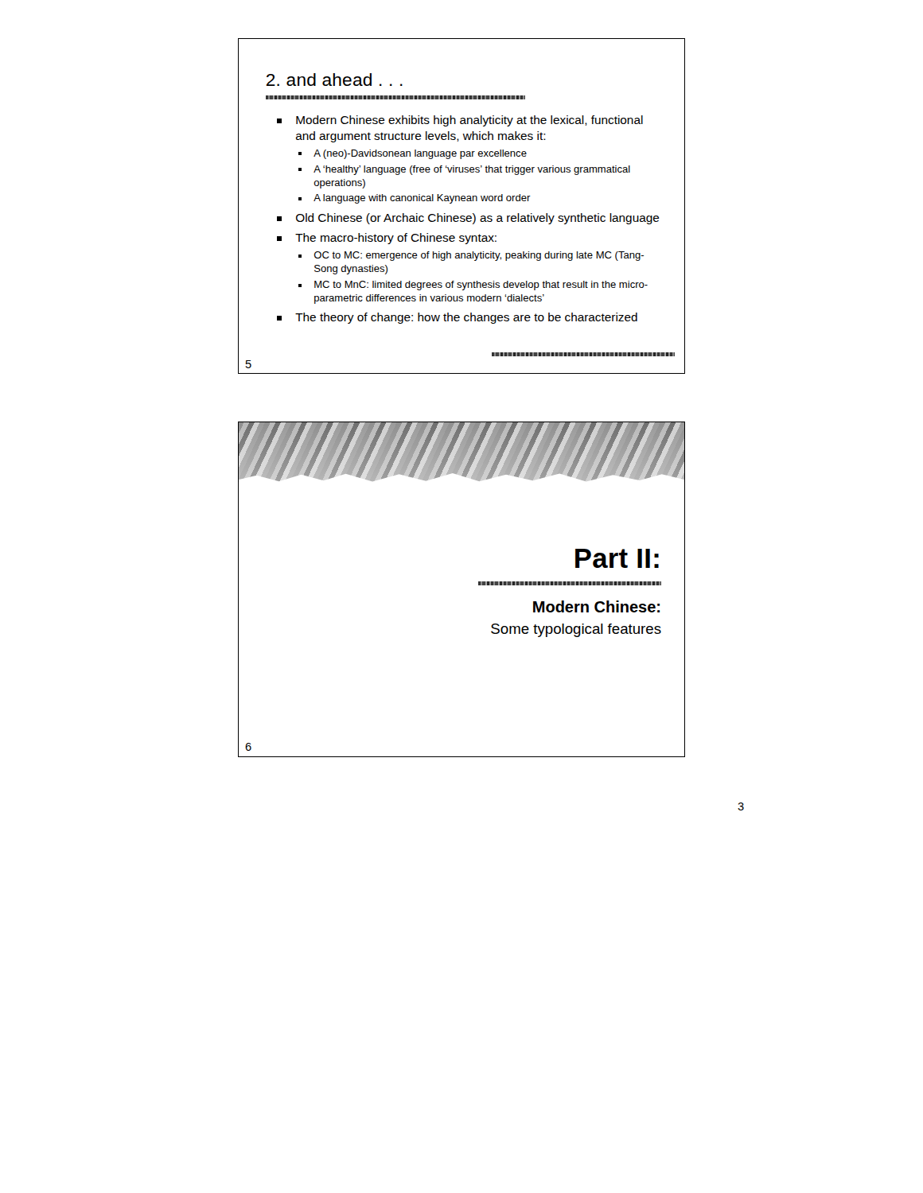2. and ahead . . .
Modern Chinese exhibits high analyticity at the lexical, functional and argument structure levels, which makes it:
A (neo)-Davidsonean language par excellence
A ‘healthy’ language (free of ‘viruses’ that trigger various grammatical operations)
A language with canonical Kaynean word order
Old Chinese (or Archaic Chinese) as a relatively synthetic language
The macro-history of Chinese syntax:
OC to MC: emergence of high analyticity, peaking during late MC (Tang-Song dynasties)
MC to MnC: limited degrees of synthesis develop that result in the micro-parametric differences in various modern ‘dialects’
The theory of change: how the changes are to be characterized
5
Part II:
Modern Chinese:
Some typological features
6
3